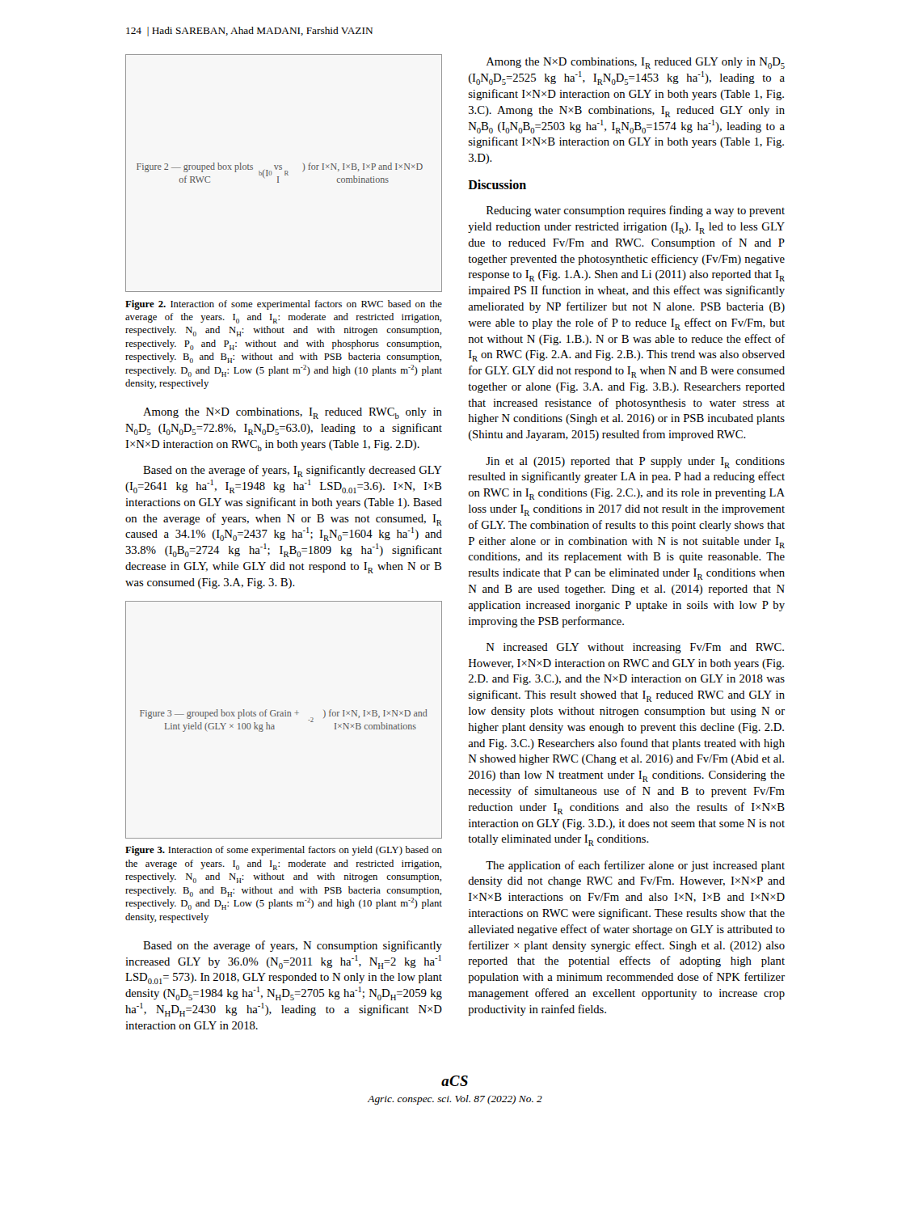124| Hadi SAREBAN, Ahad MADANI, Farshid VAZIN
Figure 2 — grouped box plots of RWCb (I0 vs IR) for I×N, I×B, I×P and I×N×D combinations
Figure 2. Interaction of some experimental factors on RWC based on the average of the years. I0 and IR: moderate and restricted irrigation, respectively. N0 and NH: without and with nitrogen consumption, respectively. P0 and PH: without and with phosphorus consumption, respectively. B0 and BH: without and with PSB bacteria consumption, respectively. D0 and DH: Low (5 plant m-2) and high (10 plants m-2) plant density, respectively
Among the N×D combinations, IR reduced RWCb only in N0D5 (I0N0D5=72.8%, IRN0D5=63.0), leading to a significant I×N×D interaction on RWCb in both years (Table 1, Fig. 2.D).
Based on the average of years, IR significantly decreased GLY (I0=2641 kg ha-1, IR=1948 kg ha-1 LSD0.01=3.6). I×N, I×B interactions on GLY was significant in both years (Table 1). Based on the average of years, when N or B was not consumed, IR caused a 34.1% (I0N0=2437 kg ha-1; IRN0=1604 kg ha-1) and 33.8% (I0B0=2724 kg ha-1; IRB0=1809 kg ha-1) significant decrease in GLY, while GLY did not respond to IR when N or B was consumed (Fig. 3.A, Fig. 3. B).
Figure 3 — grouped box plots of Grain + Lint yield (GLY × 100 kg ha-2) for I×N, I×B, I×N×D and I×N×B combinations
Figure 3. Interaction of some experimental factors on yield (GLY) based on the average of years. I0 and IR: moderate and restricted irrigation, respectively. N0 and NH: without and with nitrogen consumption, respectively. B0 and BH: without and with PSB bacteria consumption, respectively. D0 and DH: Low (5 plants m-2) and high (10 plant m-2) plant density, respectively
Based on the average of years, N consumption significantly increased GLY by 36.0% (N0=2011 kg ha-1, NH=2 kg ha-1 LSD0.01= 573). In 2018, GLY responded to N only in the low plant density (N0D5=1984 kg ha-1, NHD5=2705 kg ha-1; N0DH=2059 kg ha-1, NHDH=2430 kg ha-1), leading to a significant N×D interaction on GLY in 2018.
Among the N×D combinations, IR reduced GLY only in N0D5 (I0N0D5=2525 kg ha-1, IRN0D5=1453 kg ha-1), leading to a significant I×N×D interaction on GLY in both years (Table 1, Fig. 3.C). Among the N×B combinations, IR reduced GLY only in N0B0 (I0N0B0=2503 kg ha-1, IRN0B0=1574 kg ha-1), leading to a significant I×N×B interaction on GLY in both years (Table 1, Fig. 3.D).
Discussion
Reducing water consumption requires finding a way to prevent yield reduction under restricted irrigation (IR). IR led to less GLY due to reduced Fv/Fm and RWC. Consumption of N and P together prevented the photosynthetic efficiency (Fv/Fm) negative response to IR (Fig. 1.A.). Shen and Li (2011) also reported that IR impaired PS II function in wheat, and this effect was significantly ameliorated by NP fertilizer but not N alone. PSB bacteria (B) were able to play the role of P to reduce IR effect on Fv/Fm, but not without N (Fig. 1.B.). N or B was able to reduce the effect of IR on RWC (Fig. 2.A. and Fig. 2.B.). This trend was also observed for GLY. GLY did not respond to IR when N and B were consumed together or alone (Fig. 3.A. and Fig. 3.B.). Researchers reported that increased resistance of photosynthesis to water stress at higher N conditions (Singh et al. 2016) or in PSB incubated plants (Shintu and Jayaram, 2015) resulted from improved RWC.
Jin et al (2015) reported that P supply under IR conditions resulted in significantly greater LA in pea. P had a reducing effect on RWC in IR conditions (Fig. 2.C.), and its role in preventing LA loss under IR conditions in 2017 did not result in the improvement of GLY. The combination of results to this point clearly shows that P either alone or in combination with N is not suitable under IR conditions, and its replacement with B is quite reasonable. The results indicate that P can be eliminated under IR conditions when N and B are used together. Ding et al. (2014) reported that N application increased inorganic P uptake in soils with low P by improving the PSB performance.
N increased GLY without increasing Fv/Fm and RWC. However, I×N×D interaction on RWC and GLY in both years (Fig. 2.D. and Fig. 3.C.), and the N×D interaction on GLY in 2018 was significant. This result showed that IR reduced RWC and GLY in low density plots without nitrogen consumption but using N or higher plant density was enough to prevent this decline (Fig. 2.D. and Fig. 3.C.) Researchers also found that plants treated with high N showed higher RWC (Chang et al. 2016) and Fv/Fm (Abid et al. 2016) than low N treatment under IR conditions. Considering the necessity of simultaneous use of N and B to prevent Fv/Fm reduction under IR conditions and also the results of I×N×B interaction on GLY (Fig. 3.D.), it does not seem that some N is not totally eliminated under IR conditions.
The application of each fertilizer alone or just increased plant density did not change RWC and Fv/Fm. However, I×N×P and I×N×B interactions on Fv/Fm and also I×N, I×B and I×N×D interactions on RWC were significant. These results show that the alleviated negative effect of water shortage on GLY is attributed to fertilizer × plant density synergic effect. Singh et al. (2012) also reported that the potential effects of adopting high plant population with a minimum recommended dose of NPK fertilizer management offered an excellent opportunity to increase crop productivity in rainfed fields.
aCS Agric. conspec. sci. Vol. 87 (2022) No. 2